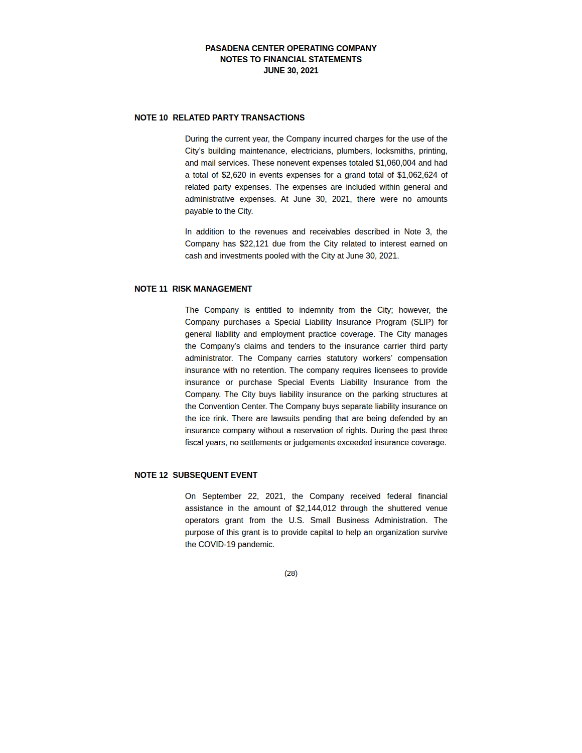PASADENA CENTER OPERATING COMPANY
NOTES TO FINANCIAL STATEMENTS
JUNE 30, 2021
NOTE 10 RELATED PARTY TRANSACTIONS
During the current year, the Company incurred charges for the use of the City’s building maintenance, electricians, plumbers, locksmiths, printing, and mail services. These nonevent expenses totaled $1,060,004 and had a total of $2,620 in events expenses for a grand total of $1,062,624 of related party expenses. The expenses are included within general and administrative expenses. At June 30, 2021, there were no amounts payable to the City.
In addition to the revenues and receivables described in Note 3, the Company has $22,121 due from the City related to interest earned on cash and investments pooled with the City at June 30, 2021.
NOTE 11 RISK MANAGEMENT
The Company is entitled to indemnity from the City; however, the Company purchases a Special Liability Insurance Program (SLIP) for general liability and employment practice coverage. The City manages the Company’s claims and tenders to the insurance carrier third party administrator. The Company carries statutory workers’ compensation insurance with no retention. The company requires licensees to provide insurance or purchase Special Events Liability Insurance from the Company. The City buys liability insurance on the parking structures at the Convention Center. The Company buys separate liability insurance on the ice rink. There are lawsuits pending that are being defended by an insurance company without a reservation of rights. During the past three fiscal years, no settlements or judgements exceeded insurance coverage.
NOTE 12 SUBSEQUENT EVENT
On September 22, 2021, the Company received federal financial assistance in the amount of $2,144,012 through the shuttered venue operators grant from the U.S. Small Business Administration. The purpose of this grant is to provide capital to help an organization survive the COVID-19 pandemic.
(28)